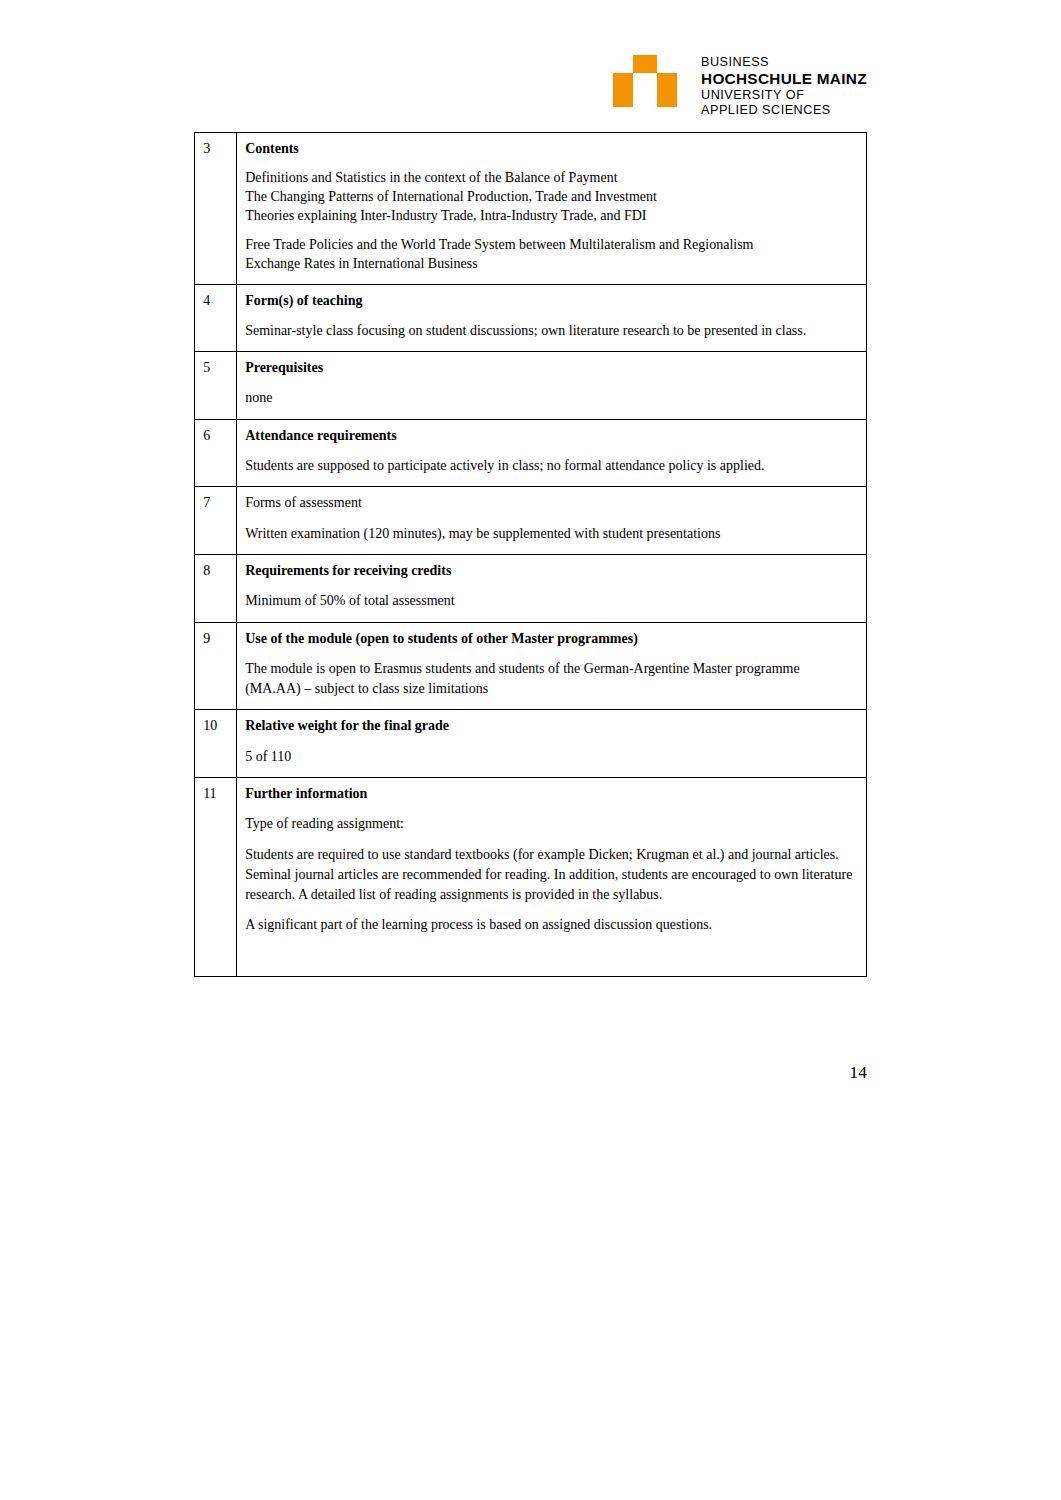Business
Hochschule Mainz
University of
Applied Sciences
| 3 | Contents Definitions and Statistics in the context of the Balance of Payment The Changing Patterns of International Production, Trade and Investment Theories explaining Inter-Industry Trade, Intra-Industry Trade, and FDI Free Trade Policies and the World Trade System between Multilateralism and Regionalism Exchange Rates in International Business |
| 4 | Form(s) of teaching Seminar-style class focusing on student discussions; own literature research to be presented in class. |
| 5 | Prerequisites none |
| 6 | Attendance requirements Students are supposed to participate actively in class; no formal attendance policy is applied. |
| 7 | Forms of assessment Written examination (120 minutes), may be supplemented with student presentations |
| 8 | Requirements for receiving credits Minimum of 50% of total assessment |
| 9 | Use of the module (open to students of other Master programmes) The module is open to Erasmus students and students of the German-Argentine Master programme (MA.AA) – subject to class size limitations |
| 10 | Relative weight for the final grade 5 of 110 |
| 11 | Further information Type of reading assignment: Students are required to use standard textbooks (for example Dicken; Krugman et al.) and journal articles. Seminal journal articles are recommended for reading. In addition, students are encouraged to own literature research. A detailed list of reading assignments is provided in the syllabus. A significant part of the learning process is based on assigned discussion questions. |
14